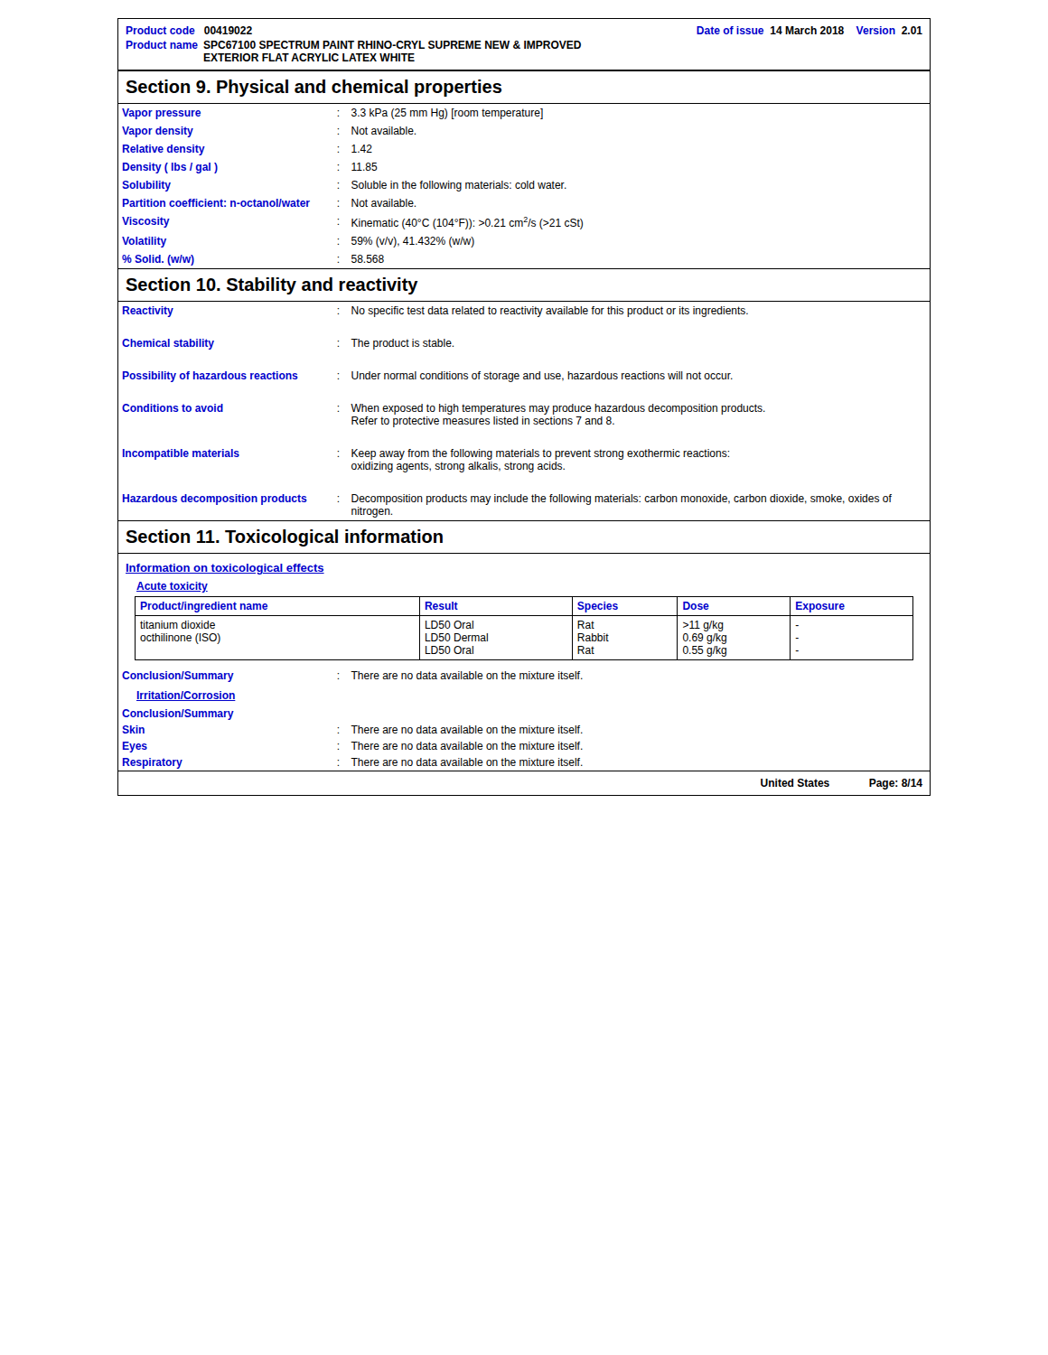Product code 00419022
Date of issue 14 March 2018 Version 2.01
Product name SPC67100 SPECTRUM PAINT RHINO-CRYL SUPREME NEW & IMPROVED
EXTERIOR FLAT ACRYLIC LATEX WHITE
Section 9. Physical and chemical properties
| Vapor pressure | : | 3.3 kPa (25 mm Hg) [room temperature] |
| Vapor density | : | Not available. |
| Relative density | : | 1.42 |
| Density ( lbs / gal ) | : | 11.85 |
| Solubility | : | Soluble in the following materials: cold water. |
| Partition coefficient: n-octanol/water | : | Not available. |
| Viscosity | : | Kinematic (40°C (104°F)): >0.21 cm 2 /s (>21 cSt) |
| Volatility | : | 59% (v/v), 41.432% (w/w) |
| % Solid. (w/w) | : | 58.568 |
Section 10. Stability and reactivity
| Reactivity | : | No specific test data related to reactivity available for this product or its ingredients. |
| Chemical stability | : | The product is stable. |
| Possibility of hazardous reactions | : | Under normal conditions of storage and use, hazardous reactions will not occur. |
| Conditions to avoid | : | When exposed to high temperatures may produce hazardous decomposition products. Refer to protective measures listed in sections 7 and 8. |
| Incompatible materials | : | Keep away from the following materials to prevent strong exothermic reactions: oxidizing agents, strong alkalis, strong acids. |
| Hazardous decomposition products | : | Decomposition products may include the following materials: carbon monoxide, carbon dioxide, smoke, oxides of nitrogen. |
Section 11. Toxicological information
Information on toxicological effects
Acute toxicity
| Product/ingredient name | Result | Species | Dose | Exposure |
| --- | --- | --- | --- | --- |
| titanium dioxide octhilinone (ISO) | LD50 Oral LD50 Dermal LD50 Oral | Rat Rabbit Rat | >11 g/kg 0.69 g/kg 0.55 g/kg | - - - |
| Conclusion/Summary | : | There are no data available on the mixture itself. |
Irritation/Corrosion
| Conclusion/Summary | | |
| Skin | : | There are no data available on the mixture itself. |
| Eyes | : | There are no data available on the mixture itself. |
| Respiratory | : | There are no data available on the mixture itself. |
United States Page: 8/14